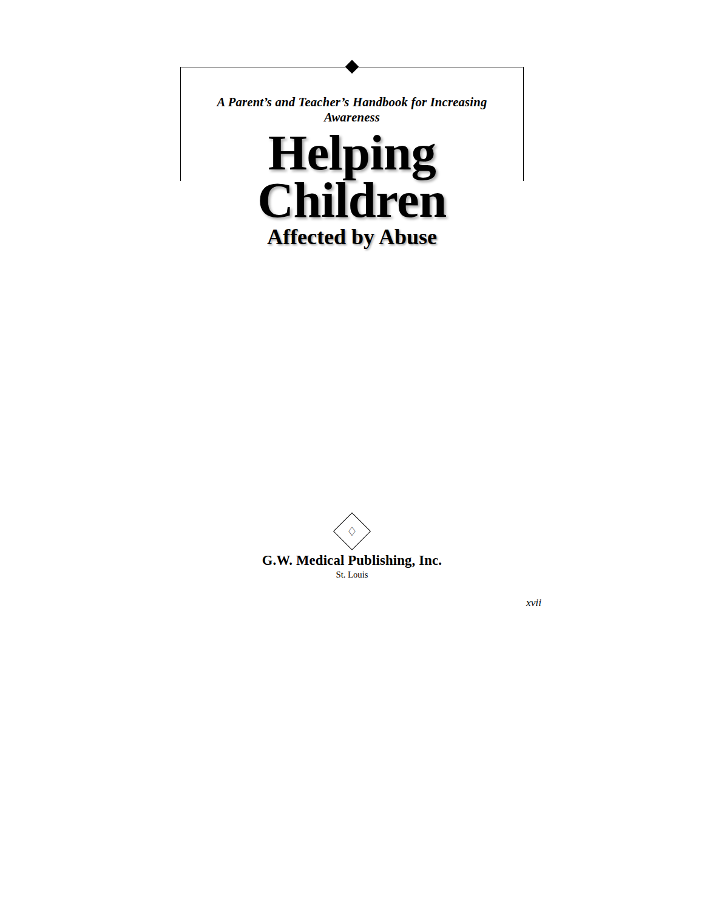A Parent’s and Teacher’s Handbook for Increasing Awareness
Helping Children
Affected by Abuse
♢
G.W. Medical Publishing, Inc.
St. Louis
xvii